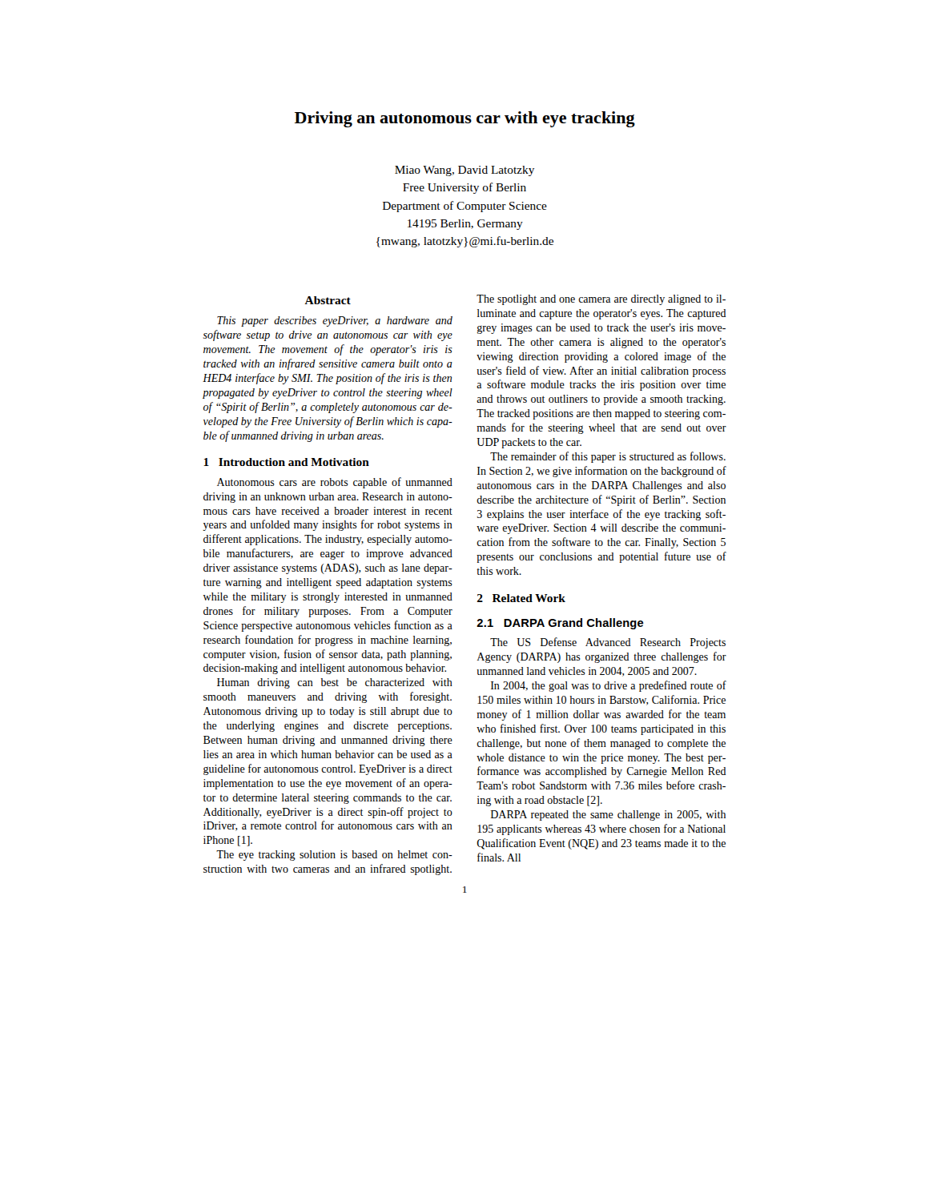Driving an autonomous car with eye tracking
Miao Wang, David Latotzky
Free University of Berlin
Department of Computer Science
14195 Berlin, Germany
{mwang, latotzky}@mi.fu-berlin.de
Abstract
This paper describes eyeDriver, a hardware and software setup to drive an autonomous car with eye movement. The movement of the operator's iris is tracked with an infrared sensitive camera built onto a HED4 interface by SMI. The position of the iris is then propagated by eyeDriver to control the steering wheel of “Spirit of Berlin”, a completely autonomous car developed by the Free University of Berlin which is capable of unmanned driving in urban areas.
1 Introduction and Motivation
Autonomous cars are robots capable of unmanned driving in an unknown urban area. Research in autonomous cars have received a broader interest in recent years and unfolded many insights for robot systems in different applications. The industry, especially automobile manufacturers, are eager to improve advanced driver assistance systems (ADAS), such as lane departure warning and intelligent speed adaptation systems while the military is strongly interested in unmanned drones for military purposes. From a Computer Science perspective autonomous vehicles function as a research foundation for progress in machine learning, computer vision, fusion of sensor data, path planning, decision-making and intelligent autonomous behavior.
Human driving can best be characterized with smooth maneuvers and driving with foresight. Autonomous driving up to today is still abrupt due to the underlying engines and discrete perceptions. Between human driving and unmanned driving there lies an area in which human behavior can be used as a guideline for autonomous control. EyeDriver is a direct implementation to use the eye movement of an operator to determine lateral steering commands to the car. Additionally, eyeDriver is a direct spin-off project to iDriver, a remote control for autonomous cars with an iPhone [1].
The eye tracking solution is based on helmet construction with two cameras and an infrared spotlight. The spotlight and one camera are directly aligned to illuminate and capture the operator's eyes. The captured grey images can be used to track the user's iris movement. The other camera is aligned to the operator's viewing direction providing a colored image of the user's field of view. After an initial calibration process a software module tracks the iris position over time and throws out outliners to provide a smooth tracking. The tracked positions are then mapped to steering commands for the steering wheel that are send out over UDP packets to the car.
The remainder of this paper is structured as follows. In Section 2, we give information on the background of autonomous cars in the DARPA Challenges and also describe the architecture of “Spirit of Berlin”. Section 3 explains the user interface of the eye tracking software eyeDriver. Section 4 will describe the communication from the software to the car. Finally, Section 5 presents our conclusions and potential future use of this work.
2 Related Work
2.1 DARPA Grand Challenge
The US Defense Advanced Research Projects Agency (DARPA) has organized three challenges for unmanned land vehicles in 2004, 2005 and 2007.
In 2004, the goal was to drive a predefined route of 150 miles within 10 hours in Barstow, California. Price money of 1 million dollar was awarded for the team who finished first. Over 100 teams participated in this challenge, but none of them managed to complete the whole distance to win the price money. The best performance was accomplished by Carnegie Mellon Red Team's robot Sandstorm with 7.36 miles before crashing with a road obstacle [2].
DARPA repeated the same challenge in 2005, with 195 applicants whereas 43 where chosen for a National Qualification Event (NQE) and 23 teams made it to the finals. All
1